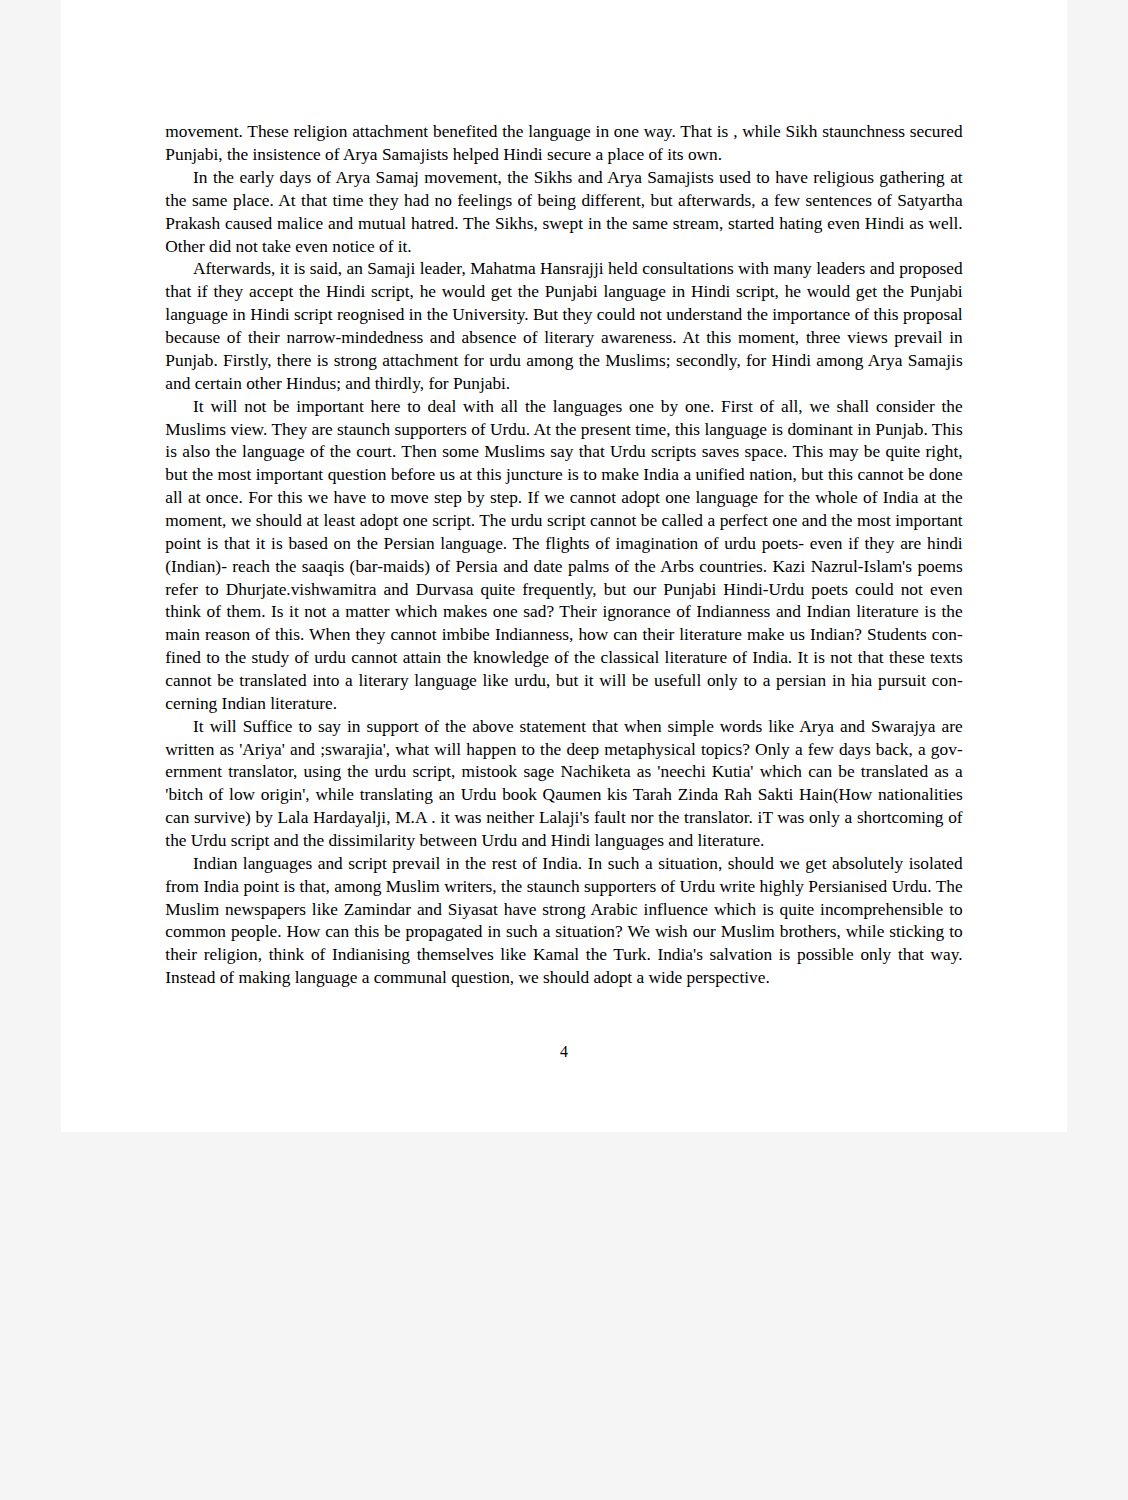movement. These religion attachment benefited the language in one way. That is , while Sikh staunchness secured Punjabi, the insistence of Arya Samajists helped Hindi secure a place of its own.
In the early days of Arya Samaj movement, the Sikhs and Arya Samajists used to have religious gathering at the same place. At that time they had no feelings of being different, but afterwards, a few sentences of Satyartha Prakash caused malice and mutual hatred. The Sikhs, swept in the same stream, started hating even Hindi as well. Other did not take even notice of it.
Afterwards, it is said, an Samaji leader, Mahatma Hansrajji held consultations with many leaders and proposed that if they accept the Hindi script, he would get the Punjabi language in Hindi script, he would get the Punjabi language in Hindi script reognised in the University. But they could not understand the importance of this proposal because of their narrow-mindedness and absence of literary awareness. At this moment, three views prevail in Punjab. Firstly, there is strong attachment for urdu among the Muslims; secondly, for Hindi among Arya Samajis and certain other Hindus; and thirdly, for Punjabi.
It will not be important here to deal with all the languages one by one. First of all, we shall consider the Muslims view. They are staunch supporters of Urdu. At the present time, this language is dominant in Punjab. This is also the language of the court. Then some Muslims say that Urdu scripts saves space. This may be quite right, but the most important question before us at this juncture is to make India a unified nation, but this cannot be done all at once. For this we have to move step by step. If we cannot adopt one language for the whole of India at the moment, we should at least adopt one script. The urdu script cannot be called a perfect one and the most important point is that it is based on the Persian language. The flights of imagination of urdu poets- even if they are hindi (Indian)- reach the saaqis (bar-maids) of Persia and date palms of the Arbs countries. Kazi Nazrul-Islam's poems refer to Dhurjate.vishwamitra and Durvasa quite frequently, but our Punjabi Hindi-Urdu poets could not even think of them. Is it not a matter which makes one sad? Their ignorance of Indianness and Indian literature is the main reason of this. When they cannot imbibe Indianness, how can their literature make us Indian? Students confined to the study of urdu cannot attain the knowledge of the classical literature of India. It is not that these texts cannot be translated into a literary language like urdu, but it will be usefull only to a persian in hia pursuit concerning Indian literature.
It will Suffice to say in support of the above statement that when simple words like Arya and Swarajya are written as 'Ariya' and ;swarajia', what will happen to the deep metaphysical topics? Only a few days back, a government translator, using the urdu script, mistook sage Nachiketa as 'neechi Kutia' which can be translated as a 'bitch of low origin', while translating an Urdu book Qaumen kis Tarah Zinda Rah Sakti Hain(How nationalities can survive) by Lala Hardayalji, M.A . it was neither Lalaji's fault nor the translator. iT was only a shortcoming of the Urdu script and the dissimilarity between Urdu and Hindi languages and literature.
Indian languages and script prevail in the rest of India. In such a situation, should we get absolutely isolated from India point is that, among Muslim writers, the staunch supporters of Urdu write highly Persianised Urdu. The Muslim newspapers like Zamindar and Siyasat have strong Arabic influence which is quite incomprehensible to common people. How can this be propagated in such a situation? We wish our Muslim brothers, while sticking to their religion, think of Indianising themselves like Kamal the Turk. India's salvation is possible only that way. Instead of making language a communal question, we should adopt a wide perspective.
4